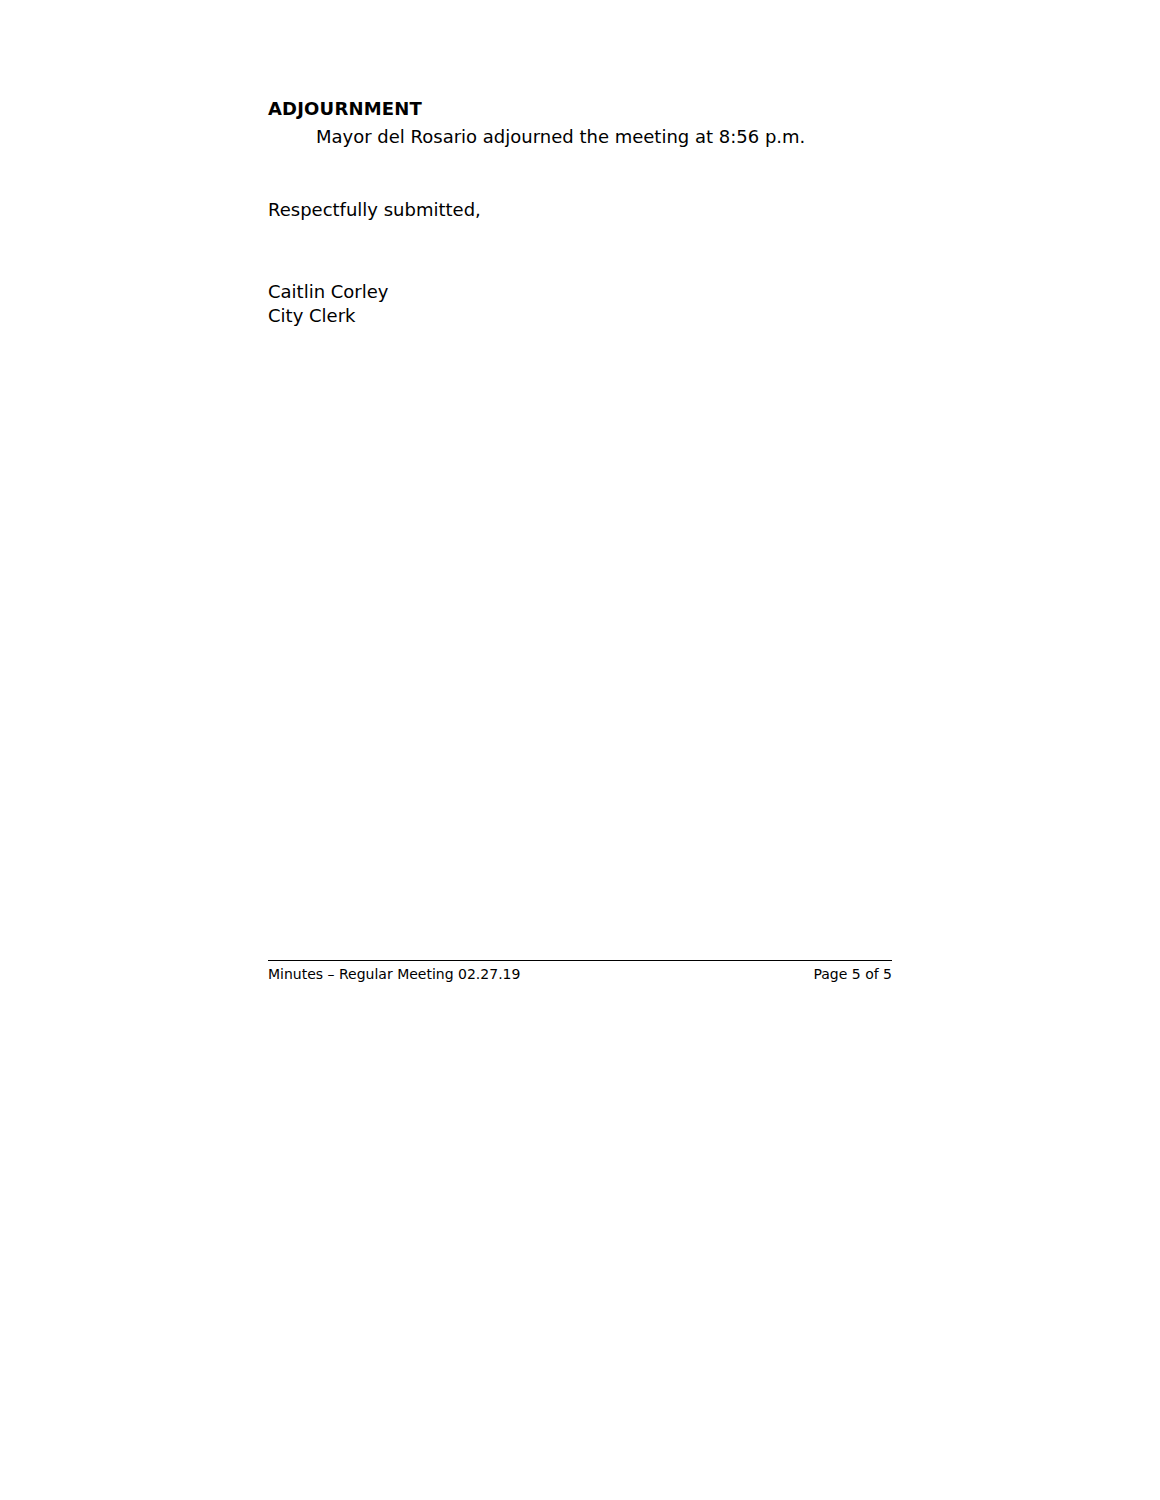ADJOURNMENT
Mayor del Rosario adjourned the meeting at 8:56 p.m.
Respectfully submitted,
Caitlin Corley
City Clerk
Minutes – Regular Meeting 02.27.19 Page 5 of 5